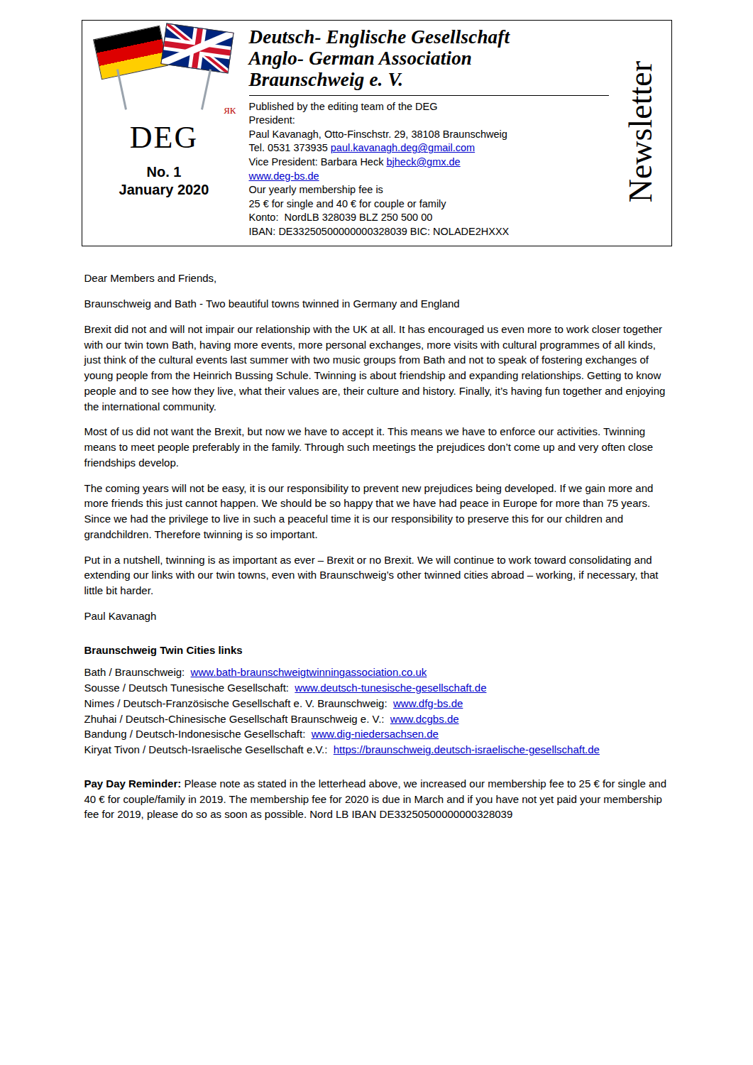ЯК
DEG
No. 1
January 2020
Deutsch- Englische Gesellschaft Anglo- German Association Braunschweig e. V.
Published by the editing team of the DEG
President:
Paul Kavanagh, Otto-Finschstr. 29, 38108 Braunschweig
Tel. 0531 373935 paul.kavanagh.deg@gmail.com
Vice President: Barbara Heck bjheck@gmx.de
www.deg-bs.de
Our yearly membership fee is
25 € for single and 40 € for couple or family
Konto: NordLB 328039 BLZ 250 500 00
IBAN: DE33250500000000328039 BIC: NOLADE2HXXX
Newsletter
Dear Members and Friends,
Braunschweig and Bath - Two beautiful towns twinned in Germany and England
Brexit did not and will not impair our relationship with the UK at all. It has encouraged us even more to work closer together with our twin town Bath, having more events, more personal exchanges, more visits with cultural programmes of all kinds, just think of the cultural events last summer with two music groups from Bath and not to speak of fostering exchanges of young people from the Heinrich Bussing Schule. Twinning is about friendship and expanding relationships. Getting to know people and to see how they live, what their values are, their culture and history. Finally, it’s having fun together and enjoying the international community.
Most of us did not want the Brexit, but now we have to accept it. This means we have to enforce our activities. Twinning means to meet people preferably in the family. Through such meetings the prejudices don’t come up and very often close friendships develop.
The coming years will not be easy, it is our responsibility to prevent new prejudices being developed. If we gain more and more friends this just cannot happen. We should be so happy that we have had peace in Europe for more than 75 years. Since we had the privilege to live in such a peaceful time it is our responsibility to preserve this for our children and grandchildren. Therefore twinning is so important.
Put in a nutshell, twinning is as important as ever – Brexit or no Brexit. We will continue to work toward consolidating and extending our links with our twin towns, even with Braunschweig’s other twinned cities abroad – working, if necessary, that little bit harder.
Paul Kavanagh
Braunschweig Twin Cities links
Bath / Braunschweig: www.bath-braunschweigtwinningassociation.co.uk
Sousse / Deutsch Tunesische Gesellschaft: www.deutsch-tunesische-gesellschaft.de
Nimes / Deutsch-Französische Gesellschaft e. V. Braunschweig: www.dfg-bs.de
Zhuhai / Deutsch-Chinesische Gesellschaft Braunschweig e. V.: www.dcgbs.de
Bandung / Deutsch-Indonesische Gesellschaft: www.dig-niedersachsen.de
Kiryat Tivon / Deutsch-Israelische Gesellschaft e.V.: https://braunschweig.deutsch-israelische-gesellschaft.de
Pay Day Reminder: Please note as stated in the letterhead above, we increased our membership fee to 25 € for single and 40 € for couple/family in 2019. The membership fee for 2020 is due in March and if you have not yet paid your membership fee for 2019, please do so as soon as possible. Nord LB IBAN DE33250500000000328039